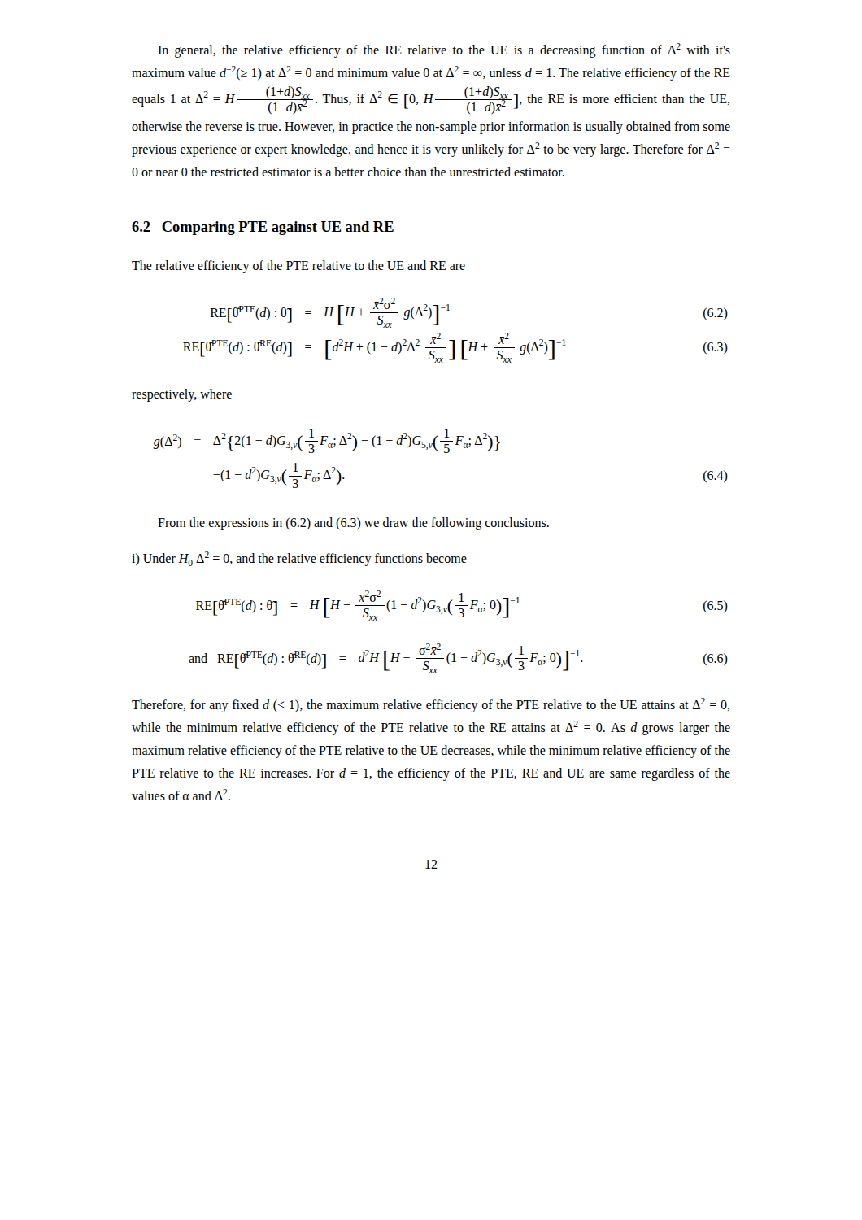In general, the relative efficiency of the RE relative to the UE is a decreasing function of Δ2 with it's maximum value d−2(≥ 1) at Δ2 = 0 and minimum value 0 at Δ2 = ∞, unless d = 1. The relative efficiency of the RE equals 1 at Δ2 = H(1+d)Sxx(1−d)x̄2. Thus, if Δ2 ∈ [0, H(1+d)Sxx(1−d)x̄2], the RE is more efficient than the UE, otherwise the reverse is true. However, in practice the non-sample prior information is usually obtained from some previous experience or expert knowledge, and hence it is very unlikely for Δ2 to be very large. Therefore for Δ2 = 0 or near 0 the restricted estimator is a better choice than the unrestricted estimator.
6.2 Comparing PTE against UE and RE
The relative efficiency of the PTE relative to the UE and RE are
| RE [ θ̂ PTE ( d ) : θ̃ ] | = | H [ H + x̄ 2 σ 2 S xx g (Δ 2 ) ] −1 | (6.2) |
| RE [ θ̂ PTE ( d ) : θ̂ RE ( d ) ] | = | [ d 2 H + (1 − d ) 2 Δ 2 x̄ 2 S xx ] [ H + x̄ 2 S xx g (Δ 2 ) ] −1 | (6.3) |
respectively, where
| g (Δ 2 ) | = | Δ 2 { 2(1 − d ) G 3, v ( 1 3 F α ; Δ 2 ) − (1 − d 2 ) G 5, v ( 1 5 F α ; Δ 2 ) } | |
| | | −(1 − d 2 ) G 3, v ( 1 3 F α ; Δ 2 ) . | (6.4) |
From the expressions in (6.2) and (6.3) we draw the following conclusions.
i) Under H0 Δ2 = 0, and the relative efficiency functions become
| RE [ θ̂ PTE ( d ) : θ̃ ] | = | H [ H − x̄ 2 σ 2 S xx (1 − d 2 ) G 3, v ( 1 3 F α ; 0 ) ] −1 | (6.5) |
| and RE [ θ̂ PTE ( d ) : θ̂ RE ( d ) ] | = | d 2 H [ H − σ 2 x̄ 2 S xx (1 − d 2 ) G 3,ν ( 1 3 F α ; 0 ) ] −1 . | (6.6) |
Therefore, for any fixed d (< 1), the maximum relative efficiency of the PTE relative to the UE attains at Δ2 = 0, while the minimum relative efficiency of the PTE relative to the RE attains at Δ2 = 0. As d grows larger the maximum relative efficiency of the PTE relative to the UE decreases, while the minimum relative efficiency of the PTE relative to the RE increases. For d = 1, the efficiency of the PTE, RE and UE are same regardless of the values of α and Δ2.
12